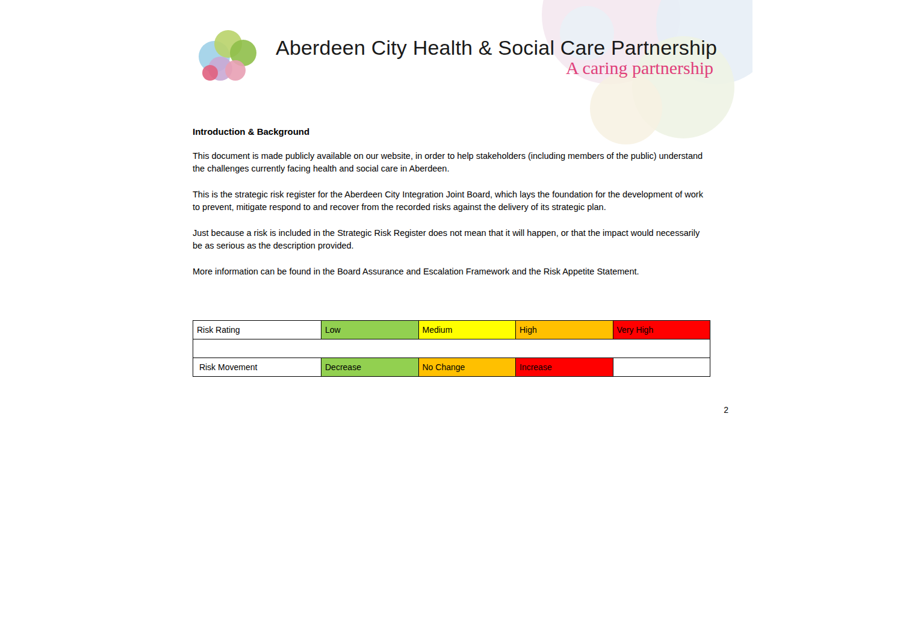Aberdeen City Health & Social Care Partnership
A caring partnership
Introduction & Background
This document is made publicly available on our website, in order to help stakeholders (including members of the public) understand the challenges currently facing health and social care in Aberdeen.
This is the strategic risk register for the Aberdeen City Integration Joint Board, which lays the foundation for the development of work to prevent, mitigate respond to and recover from the recorded risks against the delivery of its strategic plan.
Just because a risk is included in the Strategic Risk Register does not mean that it will happen, or that the impact would necessarily be as serious as the description provided.
More information can be found in the Board Assurance and Escalation Framework and the Risk Appetite Statement.
| Risk Rating | Low | Medium | High | Very High |
| Risk Movement | Decrease | No Change | Increase | |
2